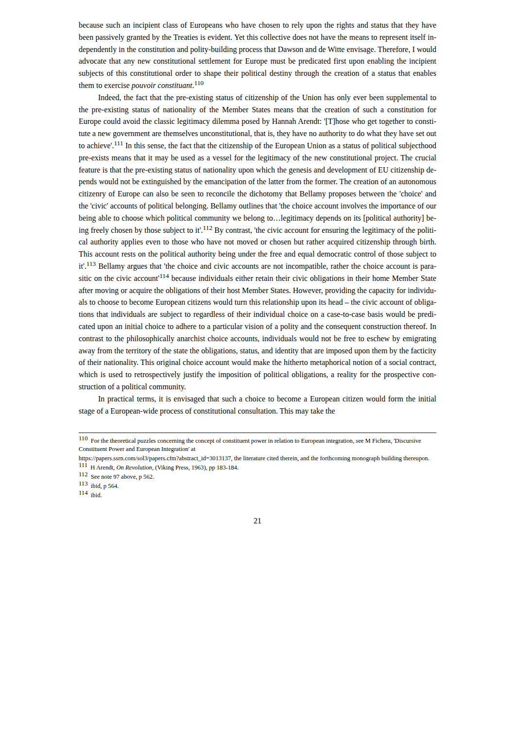because such an incipient class of Europeans who have chosen to rely upon the rights and status that they have been passively granted by the Treaties is evident. Yet this collective does not have the means to represent itself independently in the constitution and polity-building process that Dawson and de Witte envisage. Therefore, I would advocate that any new constitutional settlement for Europe must be predicated first upon enabling the incipient subjects of this constitutional order to shape their political destiny through the creation of a status that enables them to exercise pouvoir constituant.110
Indeed, the fact that the pre-existing status of citizenship of the Union has only ever been supplemental to the pre-existing status of nationality of the Member States means that the creation of such a constitution for Europe could avoid the classic legitimacy dilemma posed by Hannah Arendt: '[T]hose who get together to constitute a new government are themselves unconstitutional, that is, they have no authority to do what they have set out to achieve'.111 In this sense, the fact that the citizenship of the European Union as a status of political subjecthood pre-exists means that it may be used as a vessel for the legitimacy of the new constitutional project. The crucial feature is that the pre-existing status of nationality upon which the genesis and development of EU citizenship depends would not be extinguished by the emancipation of the latter from the former. The creation of an autonomous citizenry of Europe can also be seen to reconcile the dichotomy that Bellamy proposes between the 'choice' and the 'civic' accounts of political belonging. Bellamy outlines that 'the choice account involves the importance of our being able to choose which political community we belong to…legitimacy depends on its [political authority] being freely chosen by those subject to it'.112 By contrast, 'the civic account for ensuring the legitimacy of the political authority applies even to those who have not moved or chosen but rather acquired citizenship through birth. This account rests on the political authority being under the free and equal democratic control of those subject to it'.113 Bellamy argues that 'the choice and civic accounts are not incompatible, rather the choice account is parasitic on the civic account'114 because individuals either retain their civic obligations in their home Member State after moving or acquire the obligations of their host Member States. However, providing the capacity for individuals to choose to become European citizens would turn this relationship upon its head – the civic account of obligations that individuals are subject to regardless of their individual choice on a case-to-case basis would be predicated upon an initial choice to adhere to a particular vision of a polity and the consequent construction thereof. In contrast to the philosophically anarchist choice accounts, individuals would not be free to eschew by emigrating away from the territory of the state the obligations, status, and identity that are imposed upon them by the facticity of their nationality. This original choice account would make the hitherto metaphorical notion of a social contract, which is used to retrospectively justify the imposition of political obligations, a reality for the prospective construction of a political community.
In practical terms, it is envisaged that such a choice to become a European citizen would form the initial stage of a European-wide process of constitutional consultation. This may take the
110 For the theoretical puzzles concerning the concept of constituent power in relation to European integration, see M Fichera, 'Discursive Constituent Power and European Integration' at
https://papers.ssrn.com/sol3/papers.cfm?abstract_id=3013137, the literature cited therein, and the forthcoming monograph building thereupon.
111 H Arendt, On Revolution, (Viking Press, 1963), pp 183-184.
112 See note 97 above, p 562.
113 ibid, p 564.
114 ibid.
21